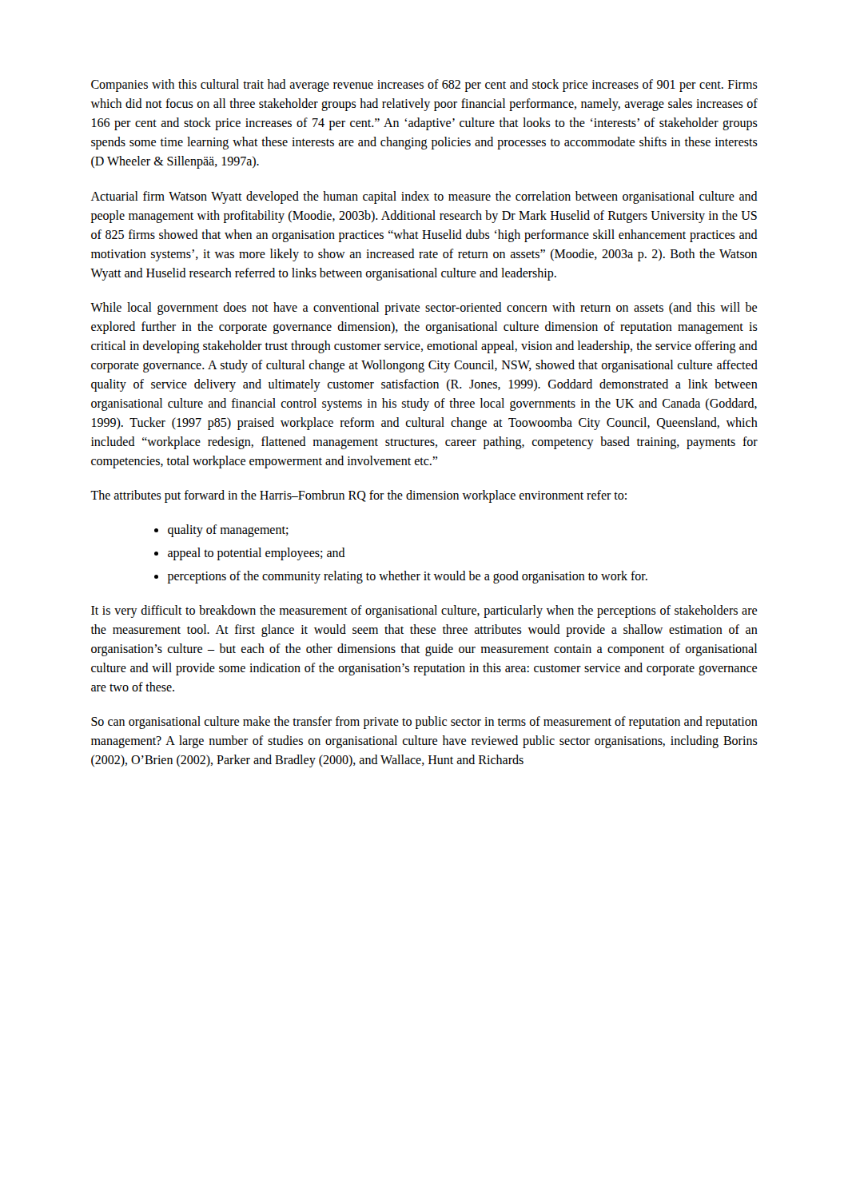Companies with this cultural trait had average revenue increases of 682 per cent and stock price increases of 901 per cent. Firms which did not focus on all three stakeholder groups had relatively poor financial performance, namely, average sales increases of 166 per cent and stock price increases of 74 per cent.” An ‘adaptive’ culture that looks to the ‘interests’ of stakeholder groups spends some time learning what these interests are and changing policies and processes to accommodate shifts in these interests (D Wheeler & Sillenpää, 1997a).
Actuarial firm Watson Wyatt developed the human capital index to measure the correlation between organisational culture and people management with profitability (Moodie, 2003b). Additional research by Dr Mark Huselid of Rutgers University in the US of 825 firms showed that when an organisation practices “what Huselid dubs ‘high performance skill enhancement practices and motivation systems’, it was more likely to show an increased rate of return on assets” (Moodie, 2003a p. 2). Both the Watson Wyatt and Huselid research referred to links between organisational culture and leadership.
While local government does not have a conventional private sector-oriented concern with return on assets (and this will be explored further in the corporate governance dimension), the organisational culture dimension of reputation management is critical in developing stakeholder trust through customer service, emotional appeal, vision and leadership, the service offering and corporate governance. A study of cultural change at Wollongong City Council, NSW, showed that organisational culture affected quality of service delivery and ultimately customer satisfaction (R. Jones, 1999). Goddard demonstrated a link between organisational culture and financial control systems in his study of three local governments in the UK and Canada (Goddard, 1999). Tucker (1997 p85) praised workplace reform and cultural change at Toowoomba City Council, Queensland, which included “workplace redesign, flattened management structures, career pathing, competency based training, payments for competencies, total workplace empowerment and involvement etc.”
The attributes put forward in the Harris–Fombrun RQ for the dimension workplace environment refer to:
quality of management;
appeal to potential employees; and
perceptions of the community relating to whether it would be a good organisation to work for.
It is very difficult to breakdown the measurement of organisational culture, particularly when the perceptions of stakeholders are the measurement tool. At first glance it would seem that these three attributes would provide a shallow estimation of an organisation’s culture – but each of the other dimensions that guide our measurement contain a component of organisational culture and will provide some indication of the organisation’s reputation in this area: customer service and corporate governance are two of these.
So can organisational culture make the transfer from private to public sector in terms of measurement of reputation and reputation management? A large number of studies on organisational culture have reviewed public sector organisations, including Borins (2002), O’Brien (2002), Parker and Bradley (2000), and Wallace, Hunt and Richards